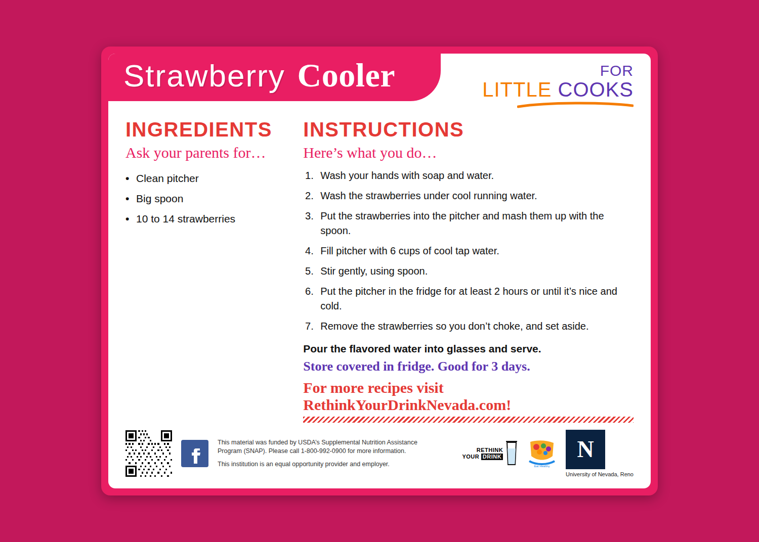Strawberry Cooler
FOR LITTLE COOKS
INGREDIENTS
Ask your parents for…
Clean pitcher
Big spoon
10 to 14 strawberries
INSTRUCTIONS
Here’s what you do…
Wash your hands with soap and water.
Wash the strawberries under cool running water.
Put the strawberries into the pitcher and mash them up with the spoon.
Fill pitcher with 6 cups of cool tap water.
Stir gently, using spoon.
Put the pitcher in the fridge for at least 2 hours or until it’s nice and cold.
Remove the strawberries so you don’t choke, and set aside.
Pour the flavored water into glasses and serve.
Store covered in fridge. Good for 3 days.
For more recipes visit RethinkYourDrinkNevada.com!
This material was funded by USDA’s Supplemental Nutrition Assistance Program (SNAP). Please call 1-800-992-0900 for more information.
This institution is an equal opportunity provider and employer.
RETHINK
YOUR DRINK
Eat Healthy
N
University of Nevada, Reno